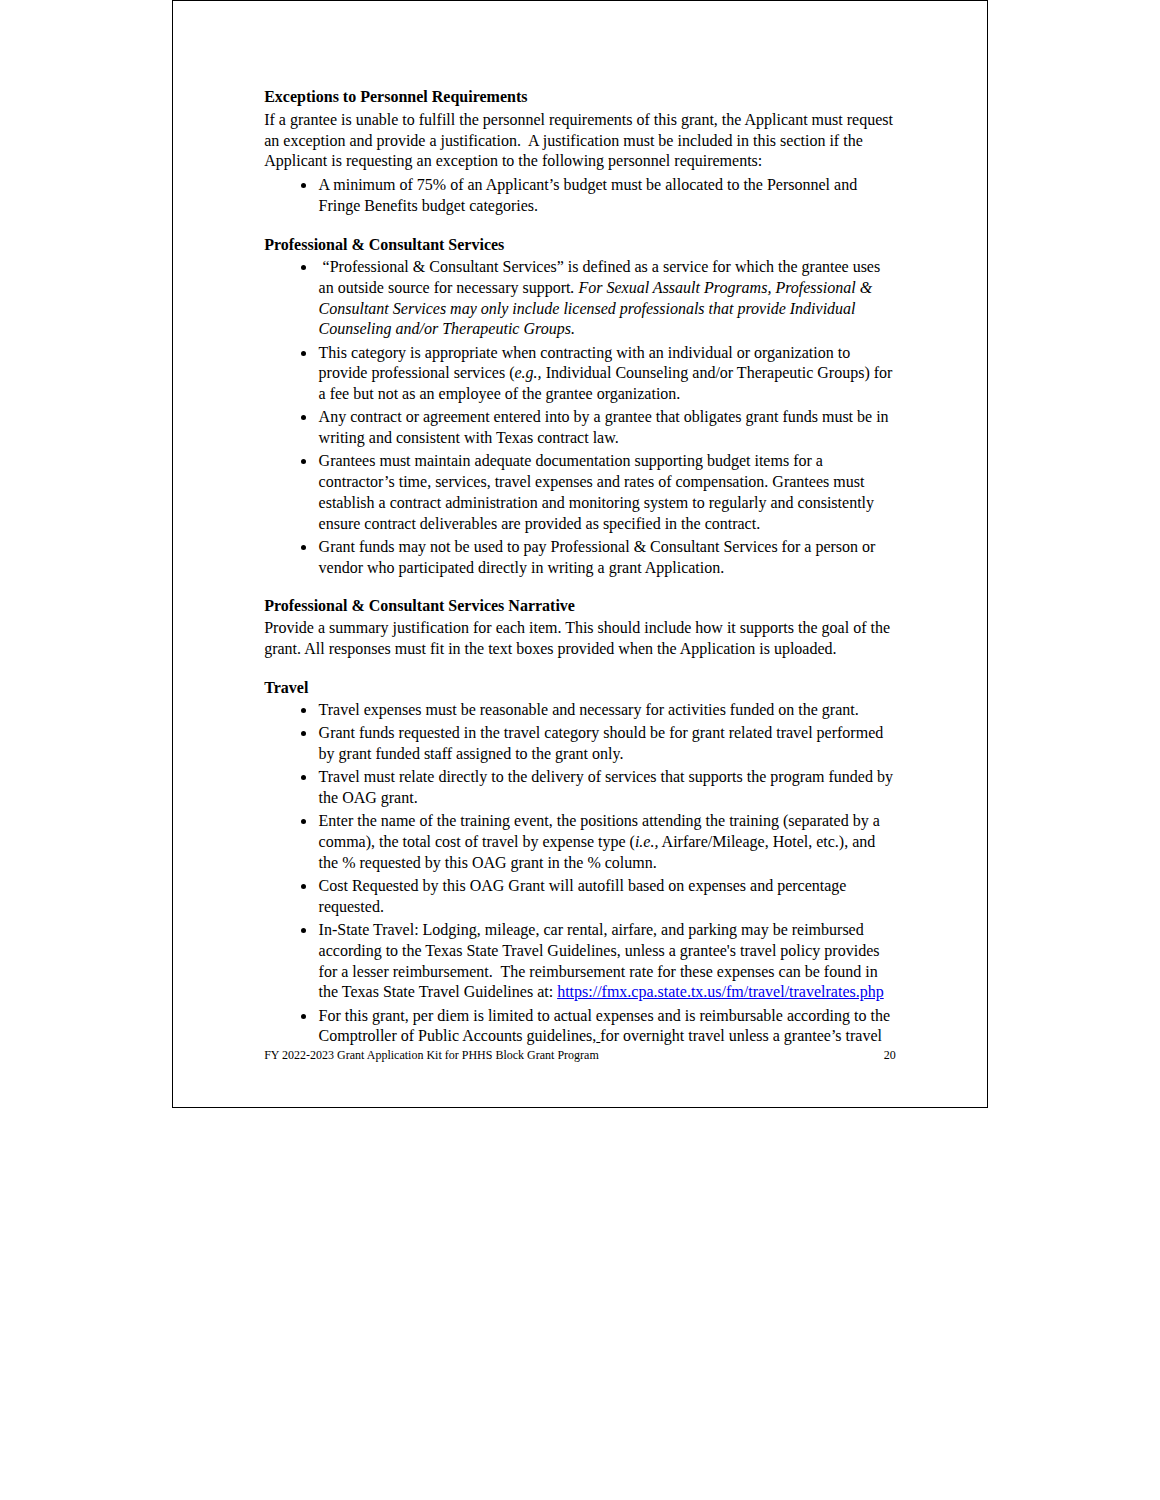Exceptions to Personnel Requirements
If a grantee is unable to fulfill the personnel requirements of this grant, the Applicant must request an exception and provide a justification. A justification must be included in this section if the Applicant is requesting an exception to the following personnel requirements:
A minimum of 75% of an Applicant’s budget must be allocated to the Personnel and Fringe Benefits budget categories.
Professional & Consultant Services
“Professional & Consultant Services” is defined as a service for which the grantee uses an outside source for necessary support. For Sexual Assault Programs, Professional & Consultant Services may only include licensed professionals that provide Individual Counseling and/or Therapeutic Groups.
This category is appropriate when contracting with an individual or organization to provide professional services (e.g., Individual Counseling and/or Therapeutic Groups) for a fee but not as an employee of the grantee organization.
Any contract or agreement entered into by a grantee that obligates grant funds must be in writing and consistent with Texas contract law.
Grantees must maintain adequate documentation supporting budget items for a contractor’s time, services, travel expenses and rates of compensation. Grantees must establish a contract administration and monitoring system to regularly and consistently ensure contract deliverables are provided as specified in the contract.
Grant funds may not be used to pay Professional & Consultant Services for a person or vendor who participated directly in writing a grant Application.
Professional & Consultant Services Narrative
Provide a summary justification for each item. This should include how it supports the goal of the grant. All responses must fit in the text boxes provided when the Application is uploaded.
Travel
Travel expenses must be reasonable and necessary for activities funded on the grant.
Grant funds requested in the travel category should be for grant related travel performed by grant funded staff assigned to the grant only.
Travel must relate directly to the delivery of services that supports the program funded by the OAG grant.
Enter the name of the training event, the positions attending the training (separated by a comma), the total cost of travel by expense type (i.e., Airfare/Mileage, Hotel, etc.), and the % requested by this OAG grant in the % column.
Cost Requested by this OAG Grant will autofill based on expenses and percentage requested.
In-State Travel: Lodging, mileage, car rental, airfare, and parking may be reimbursed according to the Texas State Travel Guidelines, unless a grantee's travel policy provides for a lesser reimbursement. The reimbursement rate for these expenses can be found in the Texas State Travel Guidelines at: https://fmx.cpa.state.tx.us/fm/travel/travelrates.php
For this grant, per diem is limited to actual expenses and is reimbursable according to the Comptroller of Public Accounts guidelines, for overnight travel unless a grantee’s travel
FY 2022-2023 Grant Application Kit for PHHS Block Grant Program 20